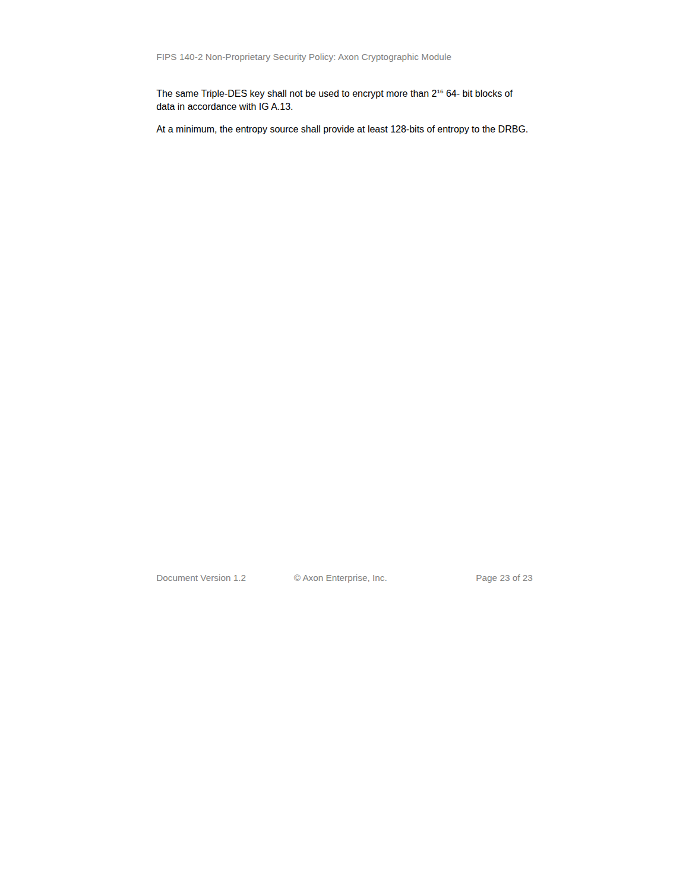FIPS 140-2 Non-Proprietary Security Policy: Axon Cryptographic Module
The same Triple-DES key shall not be used to encrypt more than 216 64- bit blocks of data in accordance with IG A.13.
At a minimum, the entropy source shall provide at least 128-bits of entropy to the DRBG.
Document Version 1.2 © Axon Enterprise, Inc. Page 23 of 23